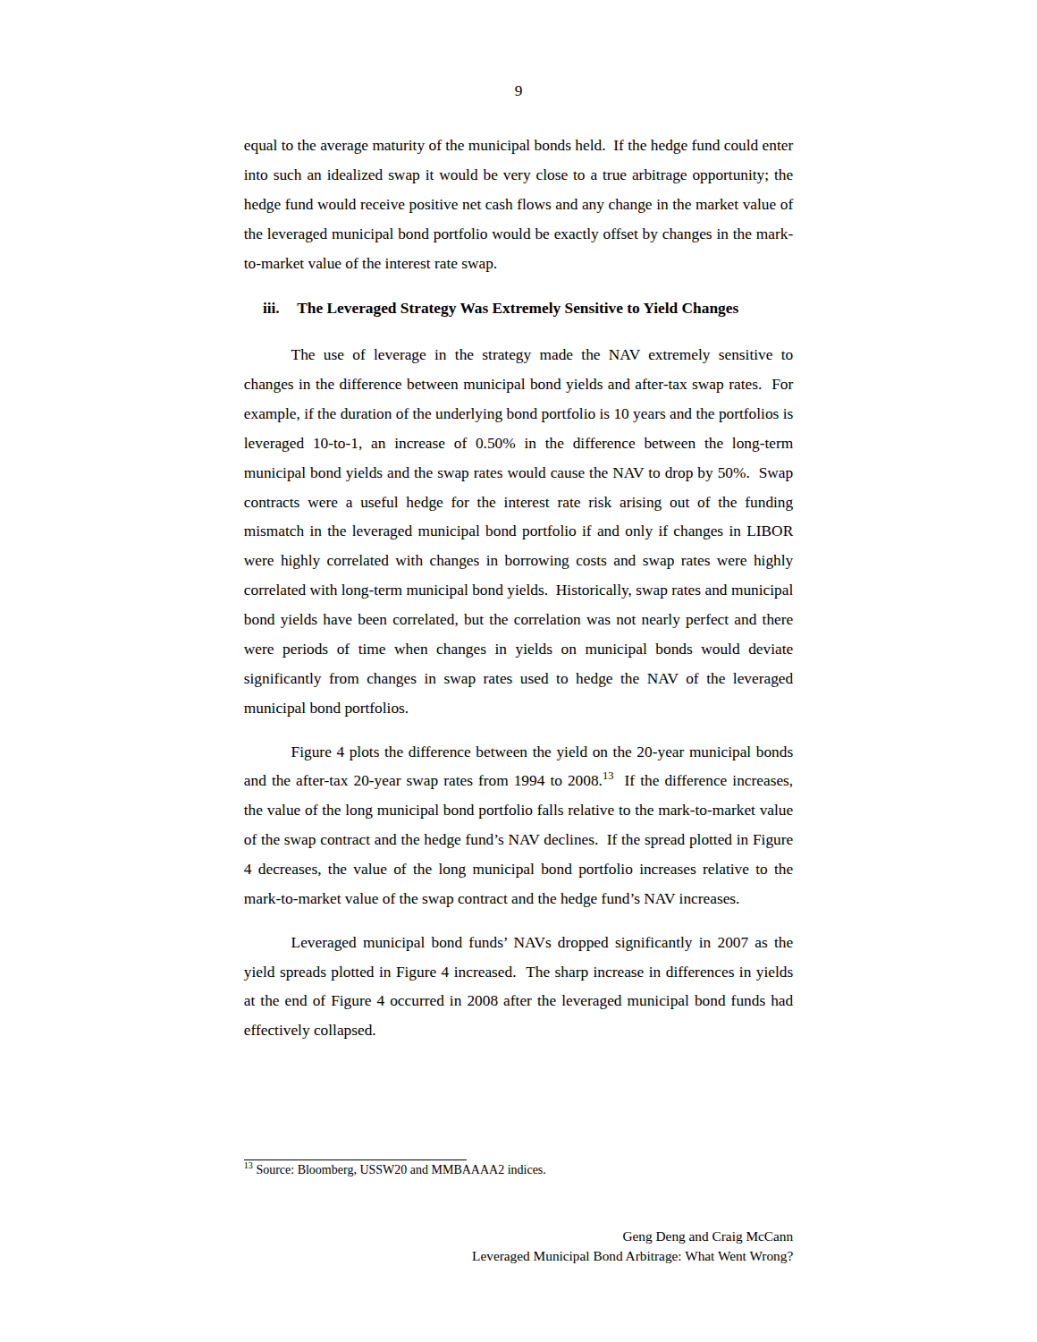9
equal to the average maturity of the municipal bonds held. If the hedge fund could enter into such an idealized swap it would be very close to a true arbitrage opportunity; the hedge fund would receive positive net cash flows and any change in the market value of the leveraged municipal bond portfolio would be exactly offset by changes in the mark-to-market value of the interest rate swap.
iii. The Leveraged Strategy Was Extremely Sensitive to Yield Changes
The use of leverage in the strategy made the NAV extremely sensitive to changes in the difference between municipal bond yields and after-tax swap rates. For example, if the duration of the underlying bond portfolio is 10 years and the portfolios is leveraged 10-to-1, an increase of 0.50% in the difference between the long-term municipal bond yields and the swap rates would cause the NAV to drop by 50%. Swap contracts were a useful hedge for the interest rate risk arising out of the funding mismatch in the leveraged municipal bond portfolio if and only if changes in LIBOR were highly correlated with changes in borrowing costs and swap rates were highly correlated with long-term municipal bond yields. Historically, swap rates and municipal bond yields have been correlated, but the correlation was not nearly perfect and there were periods of time when changes in yields on municipal bonds would deviate significantly from changes in swap rates used to hedge the NAV of the leveraged municipal bond portfolios.
Figure 4 plots the difference between the yield on the 20-year municipal bonds and the after-tax 20-year swap rates from 1994 to 2008.13 If the difference increases, the value of the long municipal bond portfolio falls relative to the mark-to-market value of the swap contract and the hedge fund’s NAV declines. If the spread plotted in Figure 4 decreases, the value of the long municipal bond portfolio increases relative to the mark-to-market value of the swap contract and the hedge fund’s NAV increases.
Leveraged municipal bond funds’ NAVs dropped significantly in 2007 as the yield spreads plotted in Figure 4 increased. The sharp increase in differences in yields at the end of Figure 4 occurred in 2008 after the leveraged municipal bond funds had effectively collapsed.
13 Source: Bloomberg, USSW20 and MMBAAAA2 indices.
Geng Deng and Craig McCann
Leveraged Municipal Bond Arbitrage: What Went Wrong?